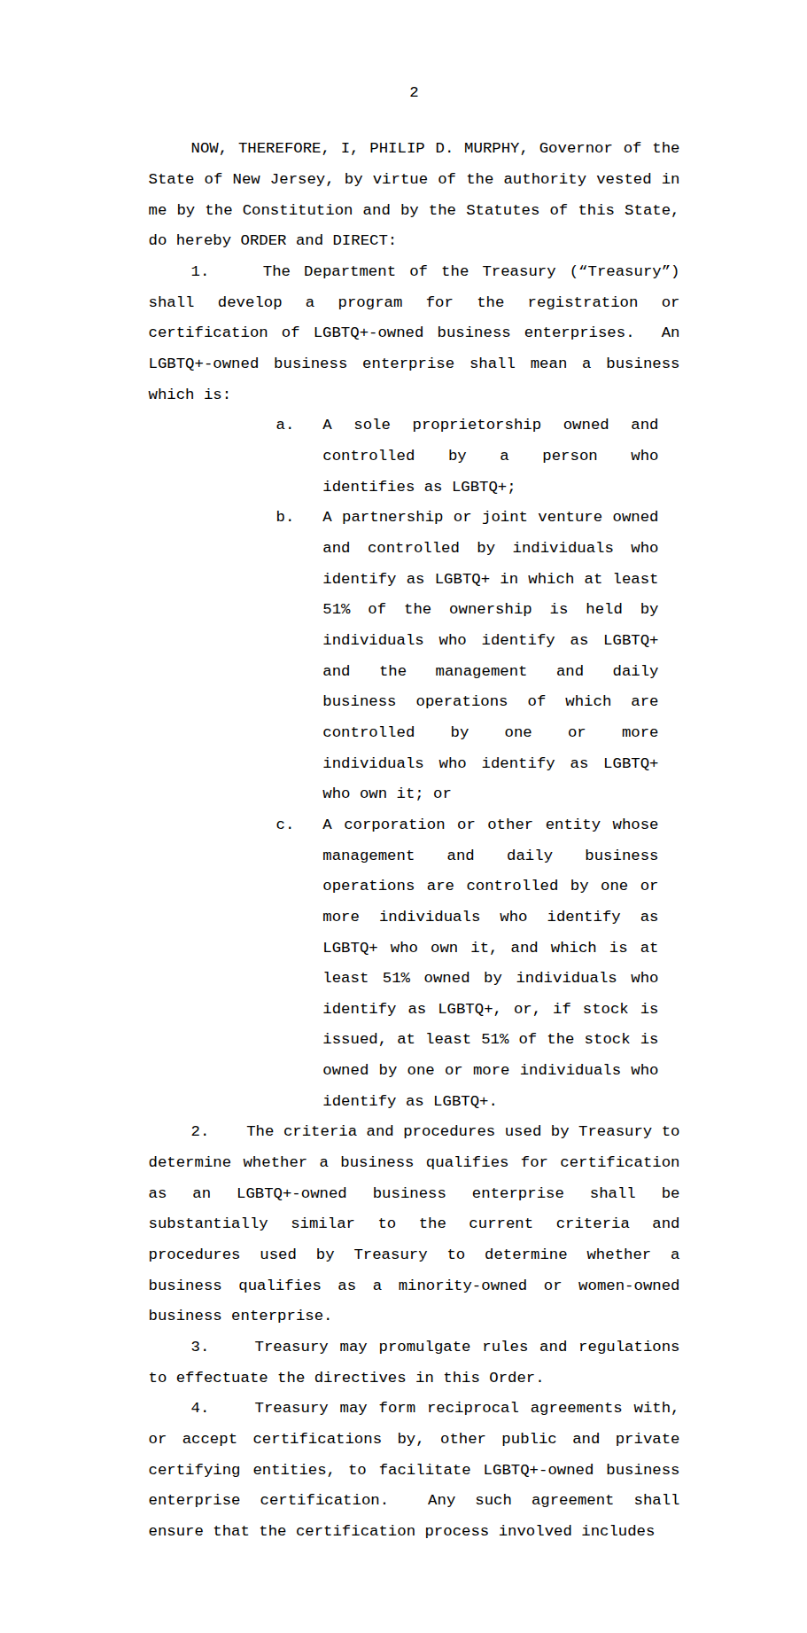2
NOW, THEREFORE, I, PHILIP D. MURPHY, Governor of the State of New Jersey, by virtue of the authority vested in me by the Constitution and by the Statutes of this State, do hereby ORDER and DIRECT:
1. The Department of the Treasury (“Treasury”) shall develop a program for the registration or certification of LGBTQ+-owned business enterprises. An LGBTQ+-owned business enterprise shall mean a business which is:
a. A sole proprietorship owned and controlled by a person who identifies as LGBTQ+;
b. A partnership or joint venture owned and controlled by individuals who identify as LGBTQ+ in which at least 51% of the ownership is held by individuals who identify as LGBTQ+ and the management and daily business operations of which are controlled by one or more individuals who identify as LGBTQ+ who own it; or
c. A corporation or other entity whose management and daily business operations are controlled by one or more individuals who identify as LGBTQ+ who own it, and which is at least 51% owned by individuals who identify as LGBTQ+, or, if stock is issued, at least 51% of the stock is owned by one or more individuals who identify as LGBTQ+.
2. The criteria and procedures used by Treasury to determine whether a business qualifies for certification as an LGBTQ+-owned business enterprise shall be substantially similar to the current criteria and procedures used by Treasury to determine whether a business qualifies as a minority-owned or women-owned business enterprise.
3. Treasury may promulgate rules and regulations to effectuate the directives in this Order.
4. Treasury may form reciprocal agreements with, or accept certifications by, other public and private certifying entities, to facilitate LGBTQ+-owned business enterprise certification. Any such agreement shall ensure that the certification process involved includes